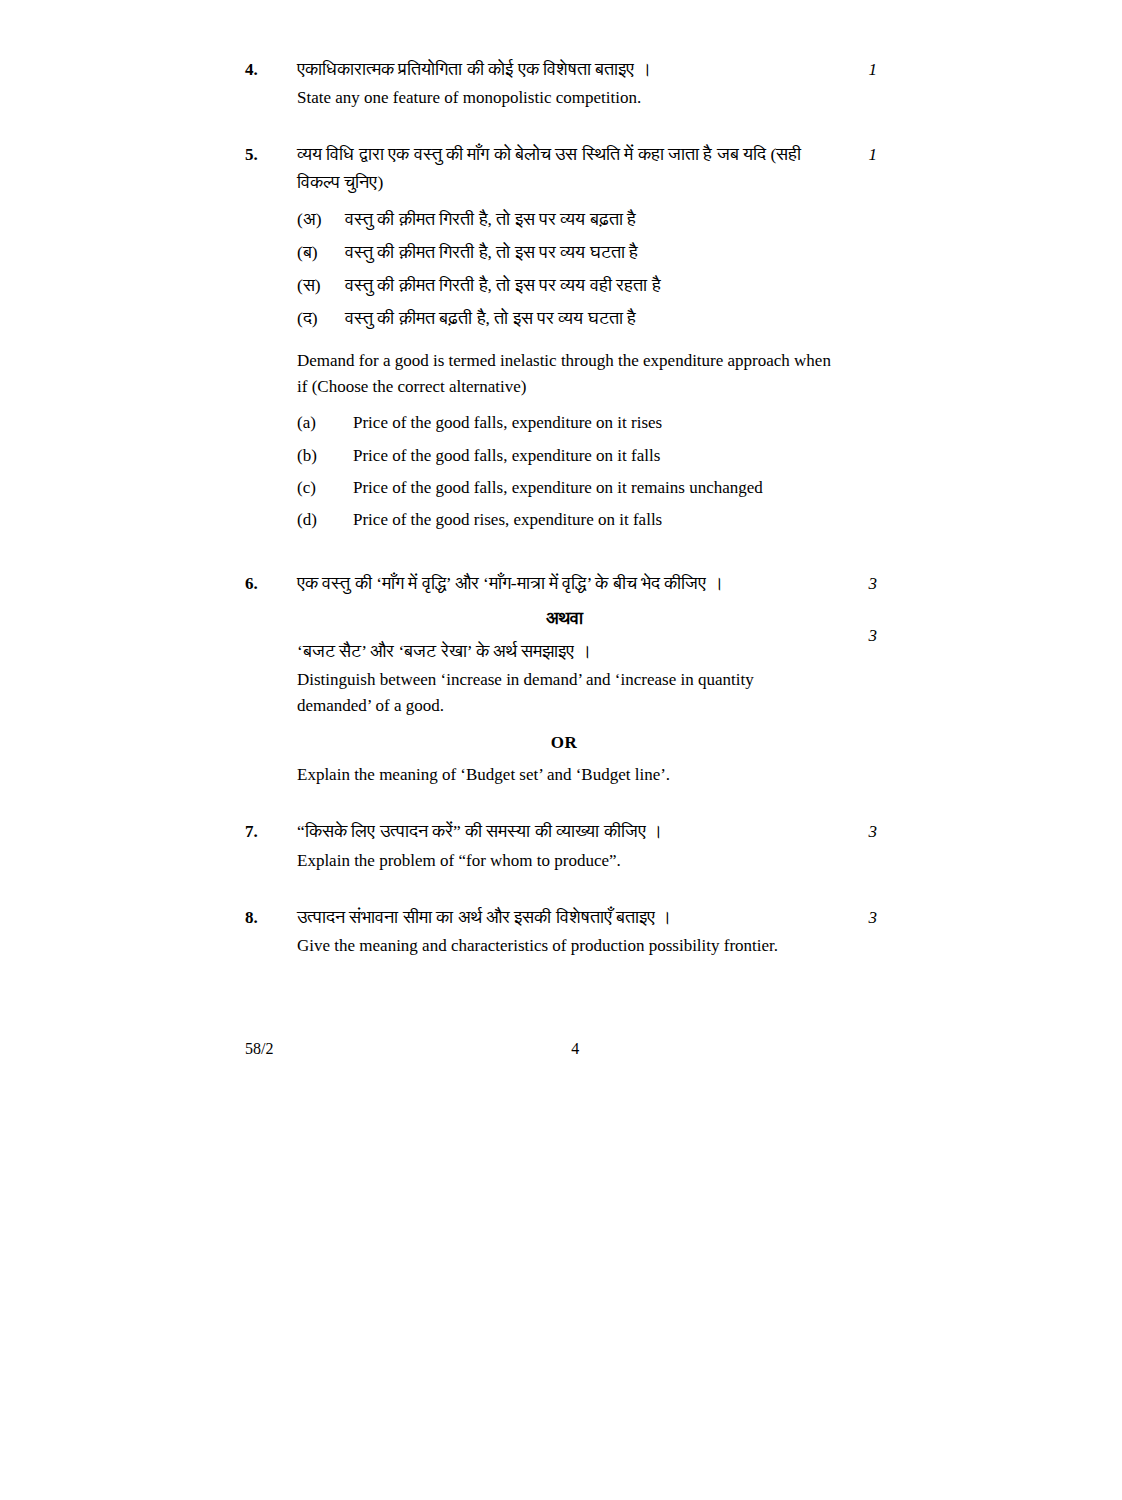4.
एकाधिकारात्मक प्रतियोगिता की कोई एक विशेषता बताइए ।
State any one feature of monopolistic competition.
1
5.
व्यय विधि द्वारा एक वस्तु की माँग को बेलोच उस स्थिति में कहा जाता है जब यदि (सही विकल्प चुनिए)
(अ) वस्तु की क़ीमत गिरती है, तो इस पर व्यय बढ़ता है
(ब) वस्तु की क़ीमत गिरती है, तो इस पर व्यय घटता है
(स) वस्तु की क़ीमत गिरती है, तो इस पर व्यय वही रहता है
(द) वस्तु की क़ीमत बढ़ती है, तो इस पर व्यय घटता है
Demand for a good is termed inelastic through the expenditure approach when if (Choose the correct alternative)
(a) Price of the good falls, expenditure on it rises
(b) Price of the good falls, expenditure on it falls
(c) Price of the good falls, expenditure on it remains unchanged
(d) Price of the good rises, expenditure on it falls
1
6.
एक वस्तु की ‘माँग में वृद्धि’ और ‘माँग-मात्रा में वृद्धि’ के बीच भेद कीजिए ।
अथवा
‘बजट सैट’ और ‘बजट रेखा’ के अर्थ समझाइए ।
Distinguish between ‘increase in demand’ and ‘increase in quantity demanded’ of a good.
OR
Explain the meaning of ‘Budget set’ and ‘Budget line’.
33
7.
“किसके लिए उत्पादन करें” की समस्या की व्याख्या कीजिए ।
Explain the problem of “for whom to produce”.
3
8.
उत्पादन संभावना सीमा का अर्थ और इसकी विशेषताएँ बताइए ।
Give the meaning and characteristics of production possibility frontier.
3
58/2
4